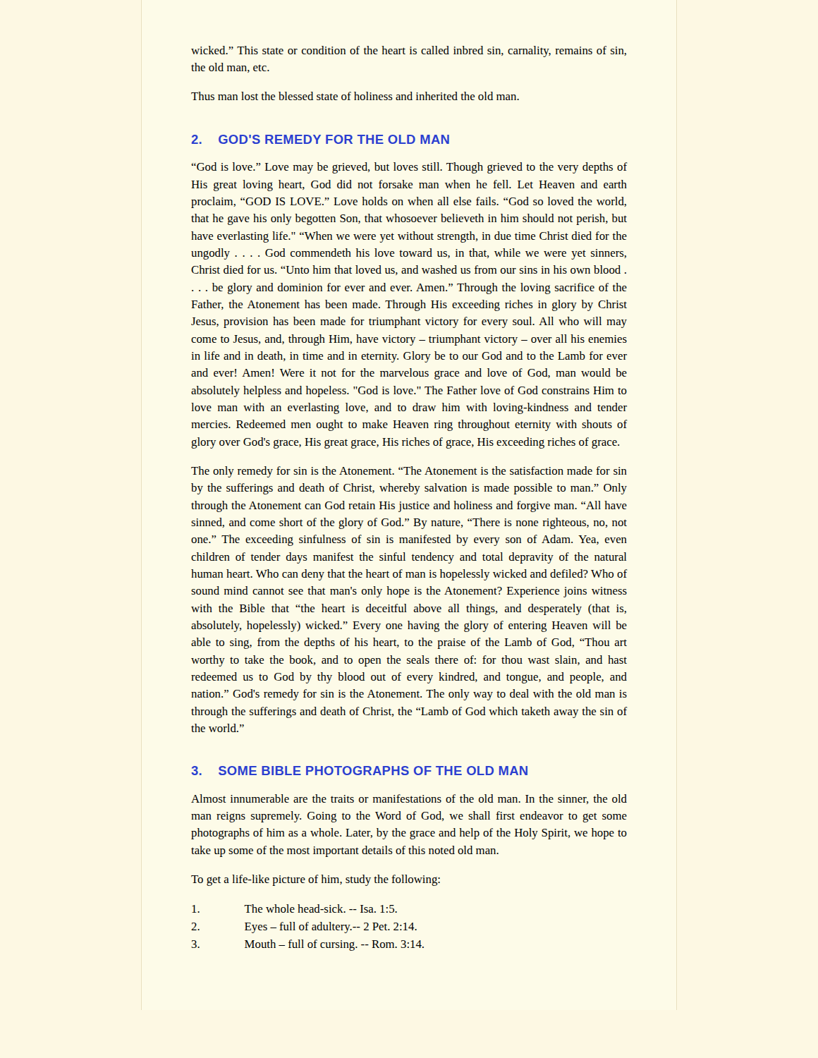wicked.” This state or condition of the heart is called inbred sin, carnality, remains of sin, the old man, etc.
Thus man lost the blessed state of holiness and inherited the old man.
2. GOD'S REMEDY FOR THE OLD MAN
“God is love.” Love may be grieved, but loves still. Though grieved to the very depths of His great loving heart, God did not forsake man when he fell. Let Heaven and earth proclaim, “GOD IS LOVE.” Love holds on when all else fails. “God so loved the world, that he gave his only begotten Son, that whosoever believeth in him should not perish, but have everlasting life." “When we were yet without strength, in due time Christ died for the ungodly . . . . God commendeth his love toward us, in that, while we were yet sinners, Christ died for us. “Unto him that loved us, and washed us from our sins in his own blood . . . . be glory and dominion for ever and ever. Amen.” Through the loving sacrifice of the Father, the Atonement has been made. Through His exceeding riches in glory by Christ Jesus, provision has been made for triumphant victory for every soul. All who will may come to Jesus, and, through Him, have victory – triumphant victory – over all his enemies in life and in death, in time and in eternity. Glory be to our God and to the Lamb for ever and ever! Amen! Were it not for the marvelous grace and love of God, man would be absolutely helpless and hopeless. "God is love." The Father love of God constrains Him to love man with an everlasting love, and to draw him with loving-kindness and tender mercies. Redeemed men ought to make Heaven ring throughout eternity with shouts of glory over God's grace, His great grace, His riches of grace, His exceeding riches of grace.
The only remedy for sin is the Atonement. “The Atonement is the satisfaction made for sin by the sufferings and death of Christ, whereby salvation is made possible to man.” Only through the Atonement can God retain His justice and holiness and forgive man. “All have sinned, and come short of the glory of God.” By nature, “There is none righteous, no, not one.” The exceeding sinfulness of sin is manifested by every son of Adam. Yea, even children of tender days manifest the sinful tendency and total depravity of the natural human heart. Who can deny that the heart of man is hopelessly wicked and defiled? Who of sound mind cannot see that man's only hope is the Atonement? Experience joins witness with the Bible that “the heart is deceitful above all things, and desperately (that is, absolutely, hopelessly) wicked.” Every one having the glory of entering Heaven will be able to sing, from the depths of his heart, to the praise of the Lamb of God, “Thou art worthy to take the book, and to open the seals there of: for thou wast slain, and hast redeemed us to God by thy blood out of every kindred, and tongue, and people, and nation.” God's remedy for sin is the Atonement. The only way to deal with the old man is through the sufferings and death of Christ, the “Lamb of God which taketh away the sin of the world.”
3. SOME BIBLE PHOTOGRAPHS OF THE OLD MAN
Almost innumerable are the traits or manifestations of the old man. In the sinner, the old man reigns supremely. Going to the Word of God, we shall first endeavor to get some photographs of him as a whole. Later, by the grace and help of the Holy Spirit, we hope to take up some of the most important details of this noted old man.
To get a life-like picture of him, study the following:
1. The whole head-sick. -- Isa. 1:5.
2. Eyes – full of adultery.-- 2 Pet. 2:14.
3. Mouth – full of cursing. -- Rom. 3:14.